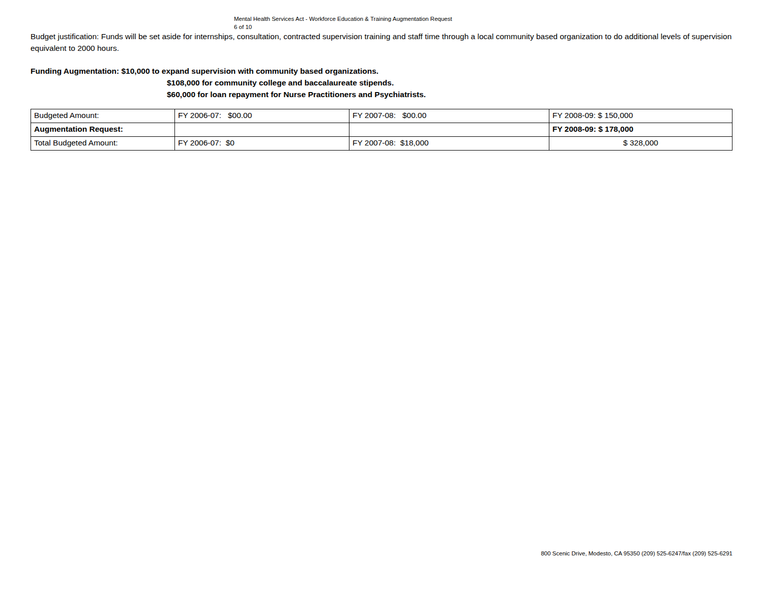Mental Health Services Act - Workforce Education & Training Augmentation Request
6 of 10
Budget justification: Funds will be set aside for internships, consultation, contracted supervision training and staff time through a local community based organization to do additional levels of supervision equivalent to 2000 hours.
Funding Augmentation: $10,000 to expand supervision with community based organizations. $108,000 for community college and baccalaureate stipends. $60,000 for loan repayment for Nurse Practitioners and Psychiatrists.
| Budgeted Amount: | FY 2006-07: $00.00 | FY 2007-08: $00.00 | FY 2008-09: $ 150,000 |
| Augmentation Request: | | | FY 2008-09: $ 178,000 |
| Total Budgeted Amount: | FY 2006-07: $0 | FY 2007-08: $18,000 | $ 328,000 |
800 Scenic Drive, Modesto, CA 95350 (209) 525-6247/fax (209) 525-6291